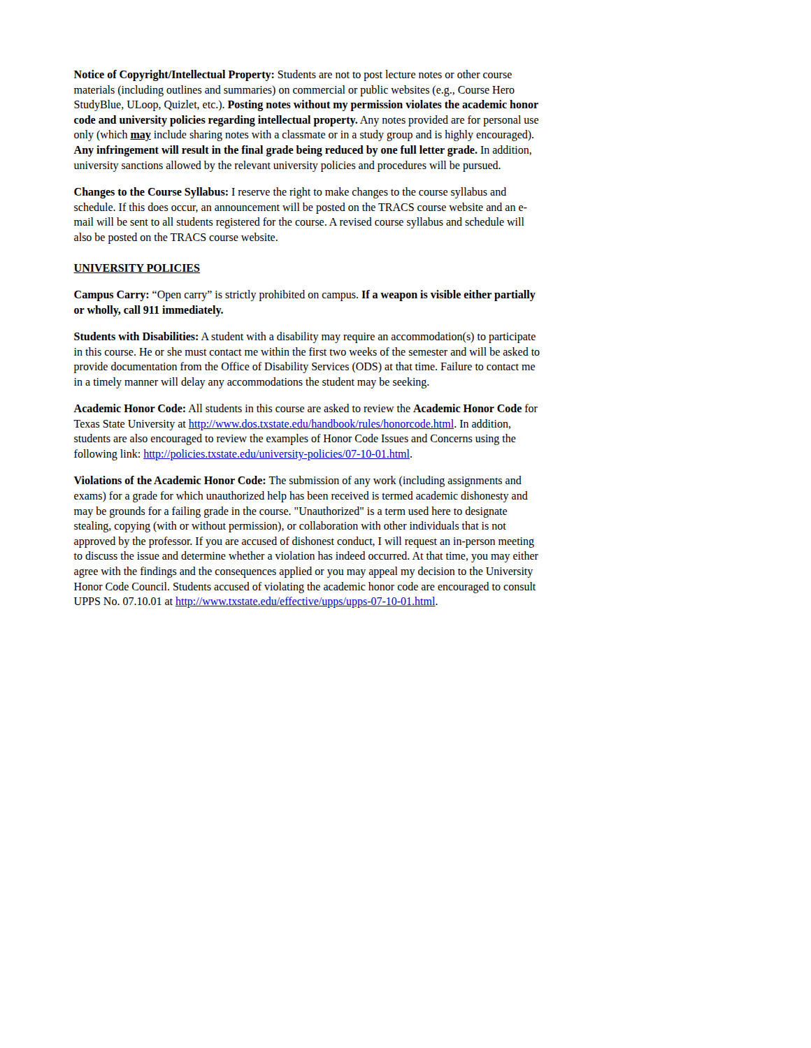Notice of Copyright/Intellectual Property: Students are not to post lecture notes or other course materials (including outlines and summaries) on commercial or public websites (e.g., Course Hero StudyBlue, ULoop, Quizlet, etc.). Posting notes without my permission violates the academic honor code and university policies regarding intellectual property. Any notes provided are for personal use only (which may include sharing notes with a classmate or in a study group and is highly encouraged). Any infringement will result in the final grade being reduced by one full letter grade. In addition, university sanctions allowed by the relevant university policies and procedures will be pursued.
Changes to the Course Syllabus: I reserve the right to make changes to the course syllabus and schedule. If this does occur, an announcement will be posted on the TRACS course website and an e-mail will be sent to all students registered for the course. A revised course syllabus and schedule will also be posted on the TRACS course website.
UNIVERSITY POLICIES
Campus Carry: “Open carry” is strictly prohibited on campus. If a weapon is visible either partially or wholly, call 911 immediately.
Students with Disabilities: A student with a disability may require an accommodation(s) to participate in this course. He or she must contact me within the first two weeks of the semester and will be asked to provide documentation from the Office of Disability Services (ODS) at that time. Failure to contact me in a timely manner will delay any accommodations the student may be seeking.
Academic Honor Code: All students in this course are asked to review the Academic Honor Code for Texas State University at http://www.dos.txstate.edu/handbook/rules/honorcode.html. In addition, students are also encouraged to review the examples of Honor Code Issues and Concerns using the following link: http://policies.txstate.edu/university-policies/07-10-01.html.
Violations of the Academic Honor Code: The submission of any work (including assignments and exams) for a grade for which unauthorized help has been received is termed academic dishonesty and may be grounds for a failing grade in the course. "Unauthorized" is a term used here to designate stealing, copying (with or without permission), or collaboration with other individuals that is not approved by the professor. If you are accused of dishonest conduct, I will request an in-person meeting to discuss the issue and determine whether a violation has indeed occurred. At that time, you may either agree with the findings and the consequences applied or you may appeal my decision to the University Honor Code Council. Students accused of violating the academic honor code are encouraged to consult UPPS No. 07.10.01 at http://www.txstate.edu/effective/upps/upps-07-10-01.html.